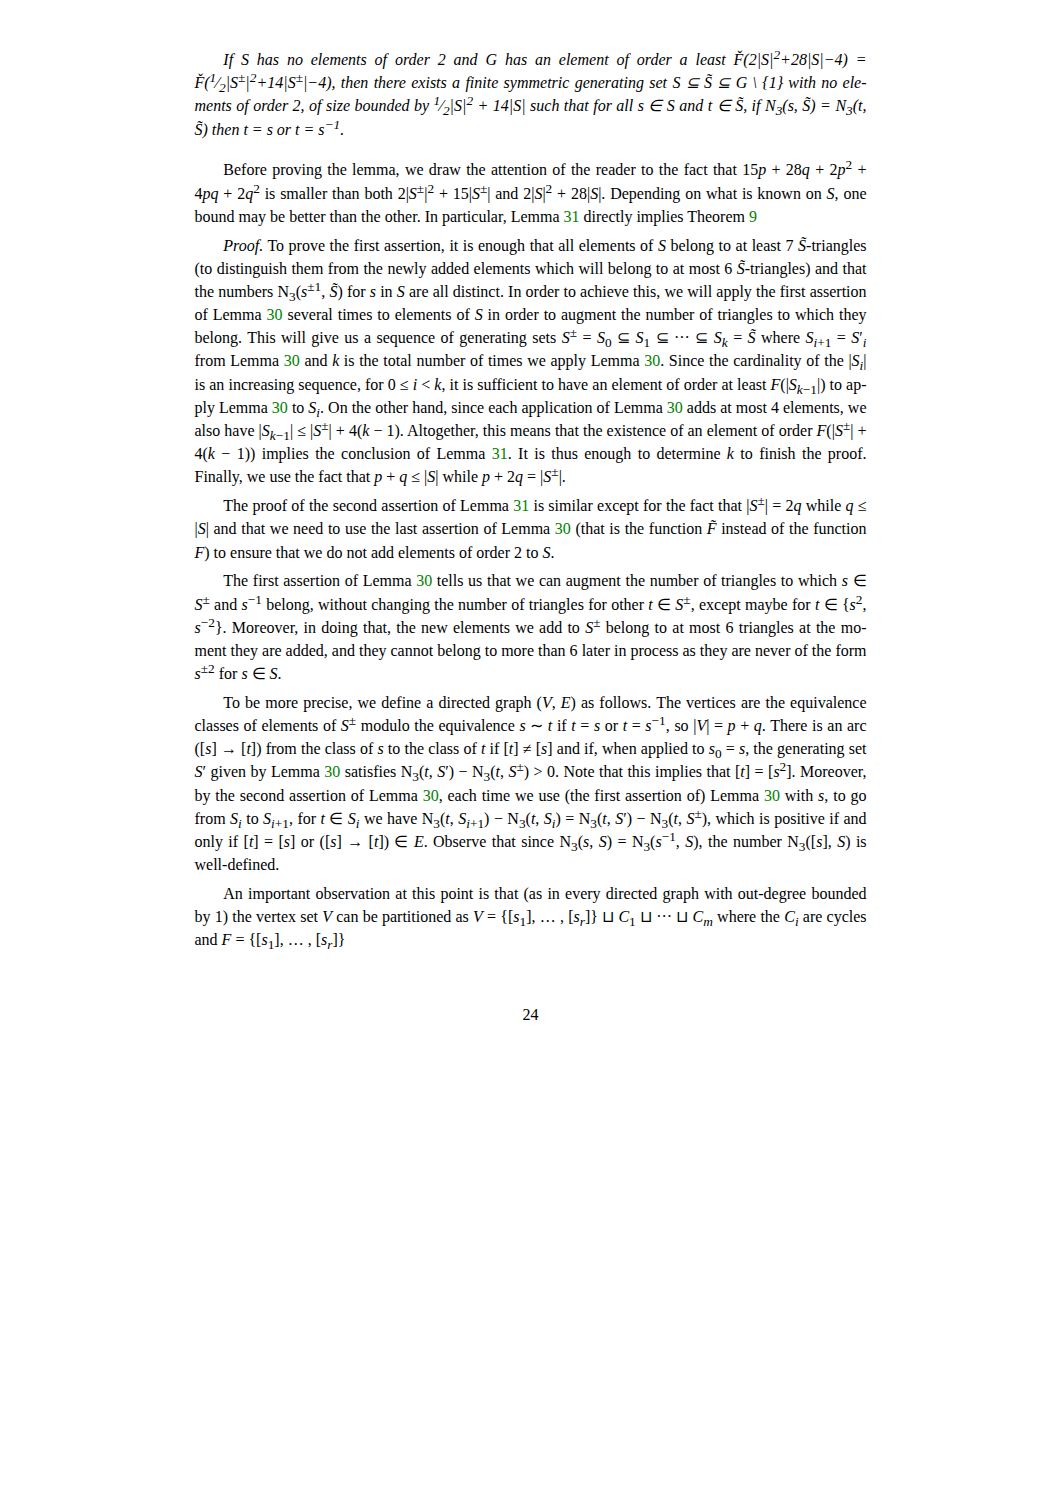If S has no elements of order 2 and G has an element of order a least F̌(2|S|2+28|S|−4) = F̌(1⁄2|S±|2+14|S±|−4), then there exists a finite symmetric generating set S ⊆ S̃ ⊆ G \ {1} with no elements of order 2, of size bounded by 1⁄2|S|2 + 14|S| such that for all s ∈ S and t ∈ S̃, if N3(s, S̃) = N3(t, S̃) then t = s or t = s−1.
Before proving the lemma, we draw the attention of the reader to the fact that 15p + 28q + 2p2 + 4pq + 2q2 is smaller than both 2|S±|2 + 15|S±| and 2|S|2 + 28|S|. Depending on what is known on S, one bound may be better than the other. In particular, Lemma 31 directly implies Theorem 9
Proof. To prove the first assertion, it is enough that all elements of S belong to at least 7 S̃-triangles (to distinguish them from the newly added elements which will belong to at most 6 S̃-triangles) and that the numbers N3(s±1, S̃) for s in S are all distinct. In order to achieve this, we will apply the first assertion of Lemma 30 several times to elements of S in order to augment the number of triangles to which they belong. This will give us a sequence of generating sets S± = S0 ⊆ S1 ⊆ ··· ⊆ Sk = S̃ where Si+1 = S′i from Lemma 30 and k is the total number of times we apply Lemma 30. Since the cardinality of the |Si| is an increasing sequence, for 0 ≤ i < k, it is sufficient to have an element of order at least F(|Sk−1|) to apply Lemma 30 to Si. On the other hand, since each application of Lemma 30 adds at most 4 elements, we also have |Sk−1| ≤ |S±| + 4(k − 1). Altogether, this means that the existence of an element of order F(|S±| + 4(k − 1)) implies the conclusion of Lemma 31. It is thus enough to determine k to finish the proof. Finally, we use the fact that p + q ≤ |S| while p + 2q = |S±|.
The proof of the second assertion of Lemma 31 is similar except for the fact that |S±| = 2q while q ≤ |S| and that we need to use the last assertion of Lemma 30 (that is the function F̃ instead of the function F) to ensure that we do not add elements of order 2 to S.
The first assertion of Lemma 30 tells us that we can augment the number of triangles to which s ∈ S± and s−1 belong, without changing the number of triangles for other t ∈ S±, except maybe for t ∈ {s2, s−2}. Moreover, in doing that, the new elements we add to S± belong to at most 6 triangles at the moment they are added, and they cannot belong to more than 6 later in process as they are never of the form s±2 for s ∈ S.
To be more precise, we define a directed graph (V, E) as follows. The vertices are the equivalence classes of elements of S± modulo the equivalence s ∼ t if t = s or t = s−1, so |V| = p + q. There is an arc ([s] → [t]) from the class of s to the class of t if [t] ≠ [s] and if, when applied to s0 = s, the generating set S′ given by Lemma 30 satisfies N3(t, S′) − N3(t, S±) > 0. Note that this implies that [t] = [s2]. Moreover, by the second assertion of Lemma 30, each time we use (the first assertion of) Lemma 30 with s, to go from Si to Si+1, for t ∈ Si we have N3(t, Si+1) − N3(t, Si) = N3(t, S′) − N3(t, S±), which is positive if and only if [t] = [s] or ([s] → [t]) ∈ E. Observe that since N3(s, S) = N3(s−1, S), the number N3([s], S) is well-defined.
An important observation at this point is that (as in every directed graph with out-degree bounded by 1) the vertex set V can be partitioned as V = {[s1], … , [sr]} ⊔ C1 ⊔ ··· ⊔ Cm where the Ci are cycles and F = {[s1], … , [sr]}
24